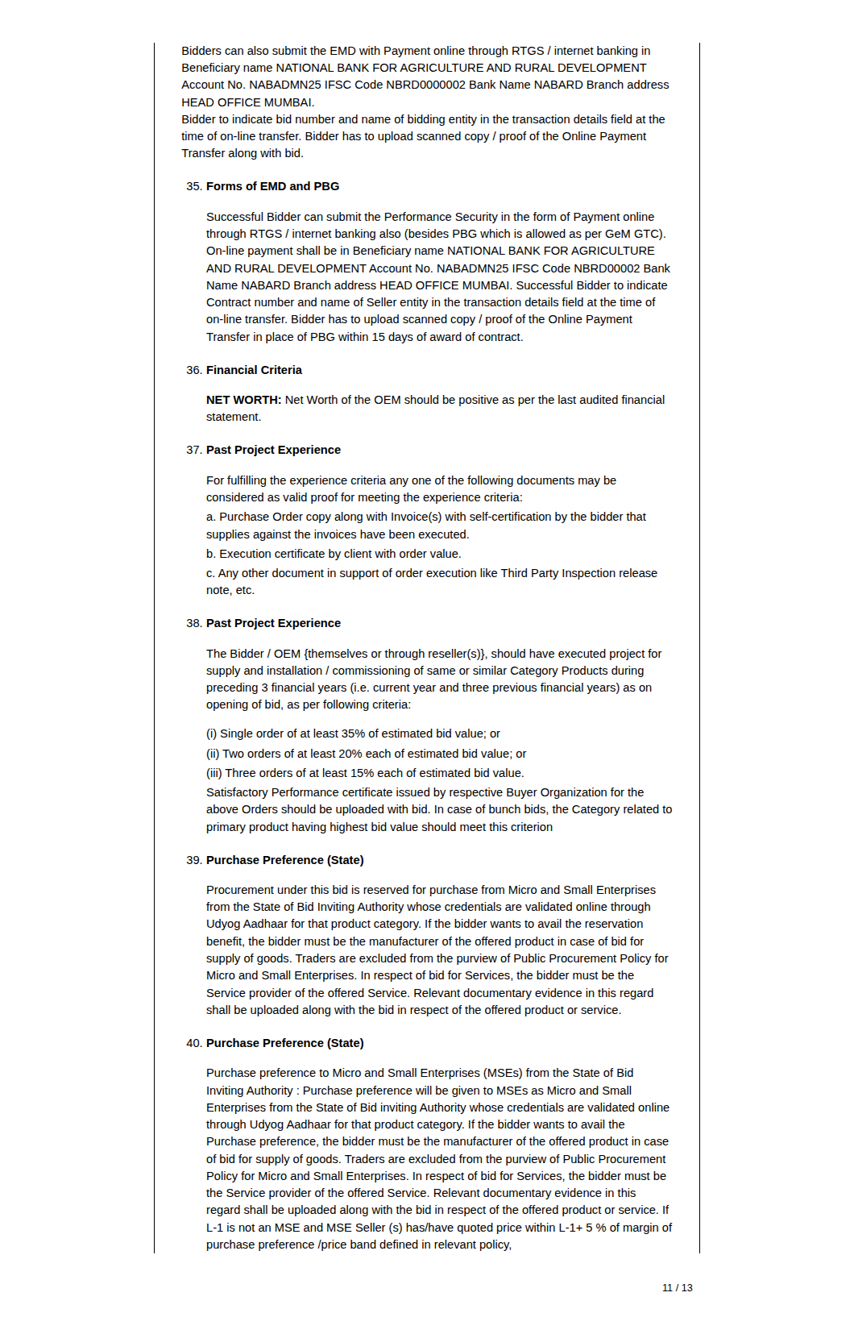Bidders can also submit the EMD with Payment online through RTGS / internet banking in Beneficiary name NATIONAL BANK FOR AGRICULTURE AND RURAL DEVELOPMENT Account No. NABADMN25 IFSC Code NBRD0000002 Bank Name NABARD Branch address HEAD OFFICE MUMBAI.
Bidder to indicate bid number and name of bidding entity in the transaction details field at the time of on-line transfer. Bidder has to upload scanned copy / proof of the Online Payment Transfer along with bid.
Forms of EMD and PBG
Successful Bidder can submit the Performance Security in the form of Payment online through RTGS / internet banking also (besides PBG which is allowed as per GeM GTC). On-line payment shall be in Beneficiary name NATIONAL BANK FOR AGRICULTURE AND RURAL DEVELOPMENT Account No. NABADMN25 IFSC Code NBRD00002 Bank Name NABARD Branch address HEAD OFFICE MUMBAI. Successful Bidder to indicate Contract number and name of Seller entity in the transaction details field at the time of on-line transfer. Bidder has to upload scanned copy / proof of the Online Payment Transfer in place of PBG within 15 days of award of contract.
Financial Criteria
NET WORTH: Net Worth of the OEM should be positive as per the last audited financial statement.
Past Project Experience
For fulfilling the experience criteria any one of the following documents may be considered as valid proof for meeting the experience criteria:
a. Purchase Order copy along with Invoice(s) with self-certification by the bidder that supplies against the invoices have been executed.
b. Execution certificate by client with order value.
c. Any other document in support of order execution like Third Party Inspection release note, etc.
Past Project Experience
The Bidder / OEM {themselves or through reseller(s)}, should have executed project for supply and installation / commissioning of same or similar Category Products during preceding 3 financial years (i.e. current year and three previous financial years) as on opening of bid, as per following criteria:
(i) Single order of at least 35% of estimated bid value; or
(ii) Two orders of at least 20% each of estimated bid value; or
(iii) Three orders of at least 15% each of estimated bid value.
Satisfactory Performance certificate issued by respective Buyer Organization for the above Orders should be uploaded with bid. In case of bunch bids, the Category related to primary product having highest bid value should meet this criterion
Purchase Preference (State)
Procurement under this bid is reserved for purchase from Micro and Small Enterprises from the State of Bid Inviting Authority whose credentials are validated online through Udyog Aadhaar for that product category. If the bidder wants to avail the reservation benefit, the bidder must be the manufacturer of the offered product in case of bid for supply of goods. Traders are excluded from the purview of Public Procurement Policy for Micro and Small Enterprises. In respect of bid for Services, the bidder must be the Service provider of the offered Service. Relevant documentary evidence in this regard shall be uploaded along with the bid in respect of the offered product or service.
Purchase Preference (State)
Purchase preference to Micro and Small Enterprises (MSEs) from the State of Bid Inviting Authority : Purchase preference will be given to MSEs as Micro and Small Enterprises from the State of Bid inviting Authority whose credentials are validated online through Udyog Aadhaar for that product category. If the bidder wants to avail the Purchase preference, the bidder must be the manufacturer of the offered product in case of bid for supply of goods. Traders are excluded from the purview of Public Procurement Policy for Micro and Small Enterprises. In respect of bid for Services, the bidder must be the Service provider of the offered Service. Relevant documentary evidence in this regard shall be uploaded along with the bid in respect of the offered product or service. If L-1 is not an MSE and MSE Seller (s) has/have quoted price within L-1+ 5 % of margin of purchase preference /price band defined in relevant policy,
11 / 13